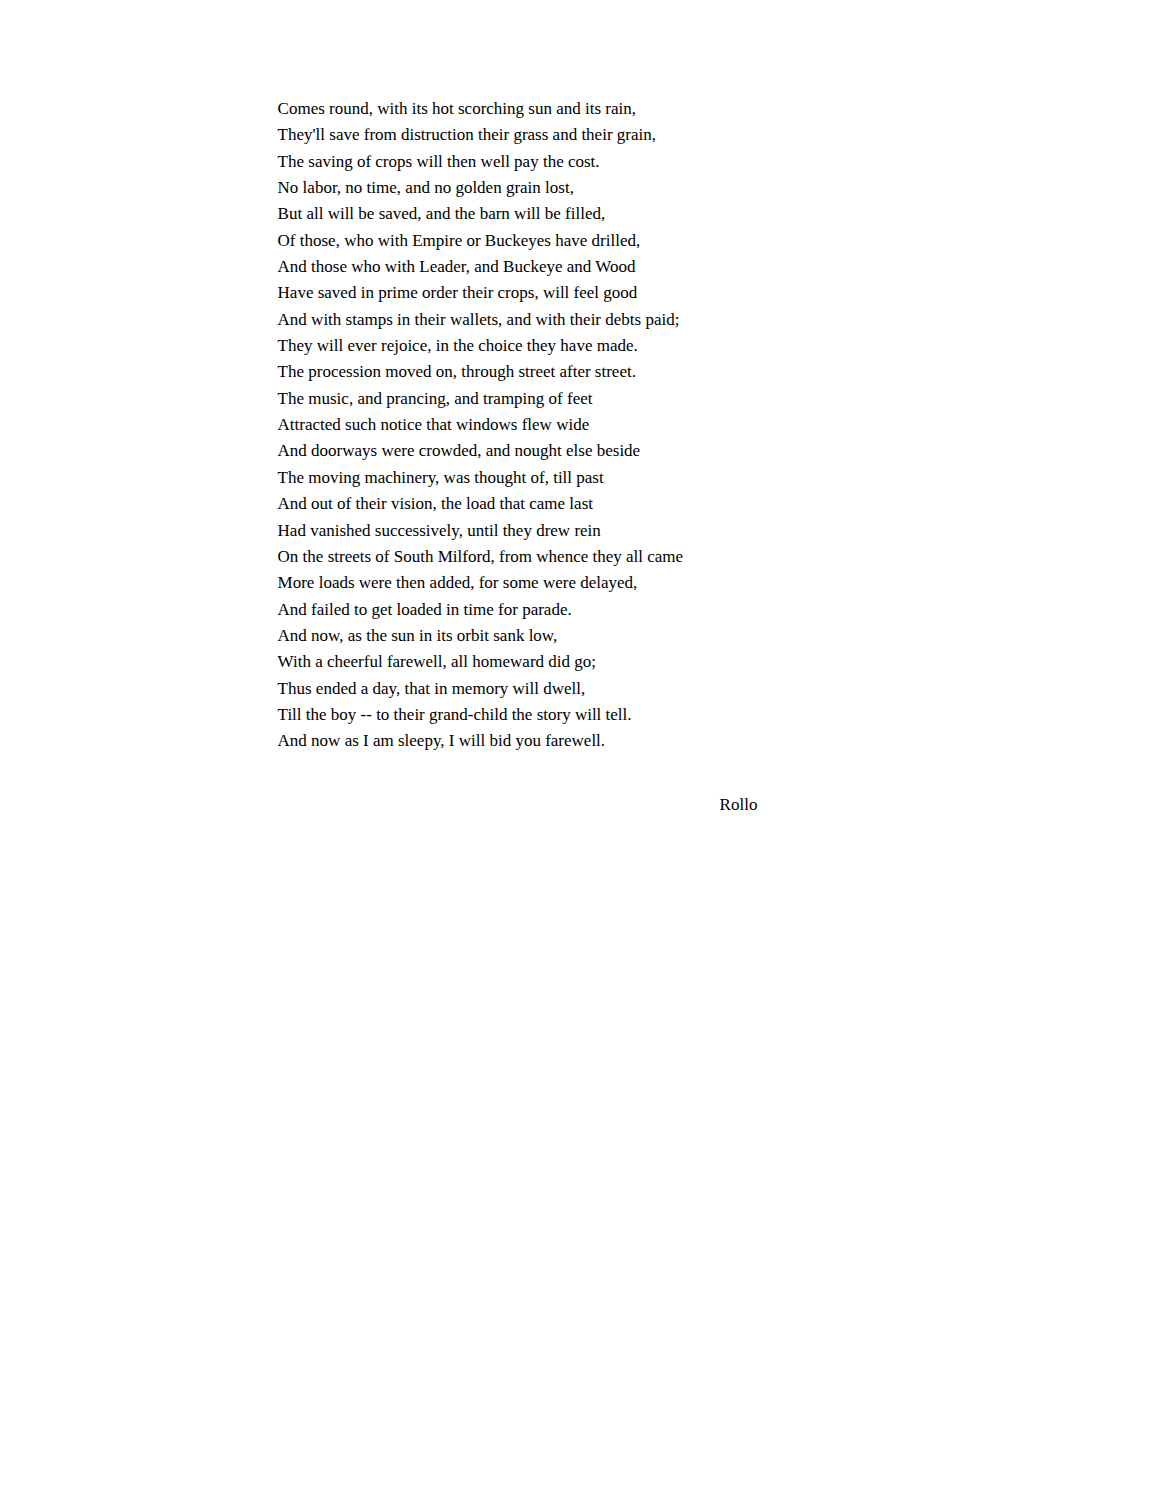Comes round, with its hot scorching sun and its rain, They'll save from distruction their grass and their grain, The saving of crops will then well pay the cost. No labor, no time, and no golden grain lost, But all will be saved, and the barn will be filled, Of those, who with Empire or Buckeyes have drilled, And those who with Leader, and Buckeye and Wood Have saved in prime order their crops, will feel good And with stamps in their wallets, and with their debts paid; They will ever rejoice, in the choice they have made. The procession moved on, through street after street. The music, and prancing, and tramping of feet Attracted such notice that windows flew wide And doorways were crowded, and nought else beside The moving machinery, was thought of, till past And out of their vision, the load that came last Had vanished successively, until they drew rein On the streets of South Milford, from whence they all came More loads were then added, for some were delayed, And failed to get loaded in time for parade. And now, as the sun in its orbit sank low, With a cheerful farewell, all homeward did go; Thus ended a day, that in memory will dwell, Till the boy -- to their grand-child the story will tell. And now as I am sleepy, I will bid you farewell.
Rollo